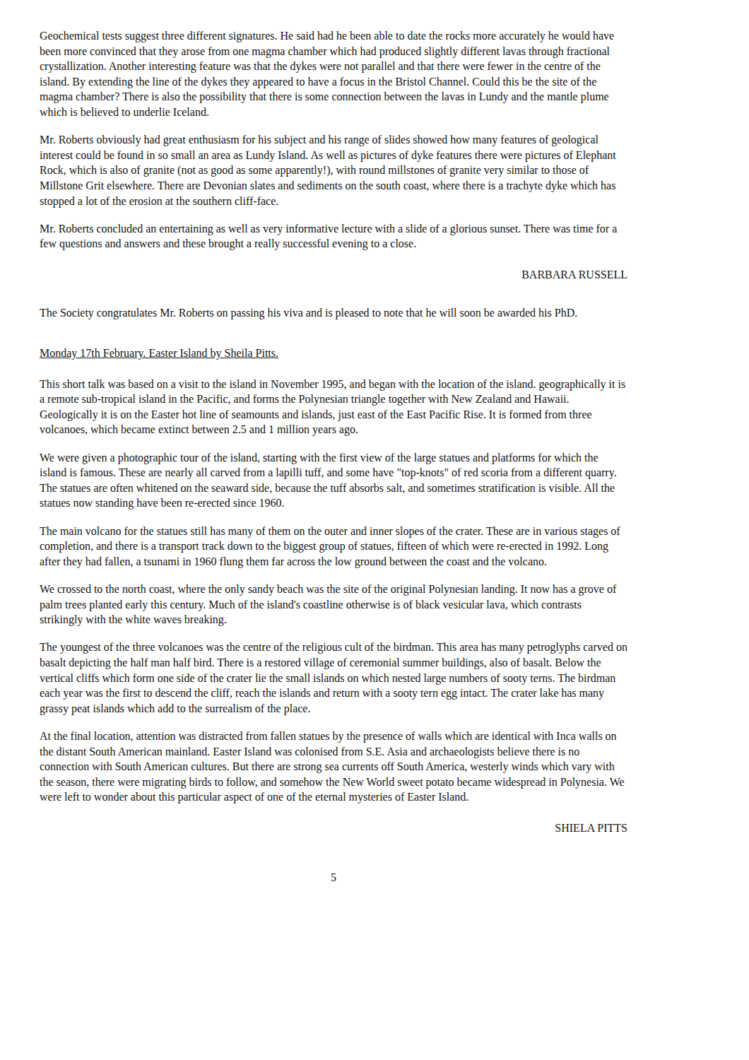Geochemical tests suggest three different signatures. He said had he been able to date the rocks more accurately he would have been more convinced that they arose from one magma chamber which had produced slightly different lavas through fractional crystallization. Another interesting feature was that the dykes were not parallel and that there were fewer in the centre of the island. By extending the line of the dykes they appeared to have a focus in the Bristol Channel. Could this be the site of the magma chamber? There is also the possibility that there is some connection between the lavas in Lundy and the mantle plume which is believed to underlie Iceland.
Mr. Roberts obviously had great enthusiasm for his subject and his range of slides showed how many features of geological interest could be found in so small an area as Lundy Island. As well as pictures of dyke features there were pictures of Elephant Rock, which is also of granite (not as good as some apparently!), with round millstones of granite very similar to those of Millstone Grit elsewhere. There are Devonian slates and sediments on the south coast, where there is a trachyte dyke which has stopped a lot of the erosion at the southern cliff-face.
Mr. Roberts concluded an entertaining as well as very informative lecture with a slide of a glorious sunset. There was time for a few questions and answers and these brought a really successful evening to a close.
BARBARA RUSSELL
The Society congratulates Mr. Roberts on passing his viva and is pleased to note that he will soon be awarded his PhD.
Monday 17th February. Easter Island by Sheila Pitts.
This short talk was based on a visit to the island in November 1995, and began with the location of the island. geographically it is a remote sub-tropical island in the Pacific, and forms the Polynesian triangle together with New Zealand and Hawaii. Geologically it is on the Easter hot line of seamounts and islands, just east of the East Pacific Rise. It is formed from three volcanoes, which became extinct between 2.5 and 1 million years ago.
We were given a photographic tour of the island, starting with the first view of the large statues and platforms for which the island is famous. These are nearly all carved from a lapilli tuff, and some have "top-knots" of red scoria from a different quarry. The statues are often whitened on the seaward side, because the tuff absorbs salt, and sometimes stratification is visible. All the statues now standing have been re-erected since 1960.
The main volcano for the statues still has many of them on the outer and inner slopes of the crater. These are in various stages of completion, and there is a transport track down to the biggest group of statues, fifteen of which were re-erected in 1992. Long after they had fallen, a tsunami in 1960 flung them far across the low ground between the coast and the volcano.
We crossed to the north coast, where the only sandy beach was the site of the original Polynesian landing. It now has a grove of palm trees planted early this century. Much of the island's coastline otherwise is of black vesicular lava, which contrasts strikingly with the white waves breaking.
The youngest of the three volcanoes was the centre of the religious cult of the birdman. This area has many petroglyphs carved on basalt depicting the half man half bird. There is a restored village of ceremonial summer buildings, also of basalt. Below the vertical cliffs which form one side of the crater lie the small islands on which nested large numbers of sooty terns. The birdman each year was the first to descend the cliff, reach the islands and return with a sooty tern egg intact. The crater lake has many grassy peat islands which add to the surrealism of the place.
At the final location, attention was distracted from fallen statues by the presence of walls which are identical with Inca walls on the distant South American mainland. Easter Island was colonised from S.E. Asia and archaeologists believe there is no connection with South American cultures. But there are strong sea currents off South America, westerly winds which vary with the season, there were migrating birds to follow, and somehow the New World sweet potato became widespread in Polynesia. We were left to wonder about this particular aspect of one of the eternal mysteries of Easter Island.
SHIELA PITTS
5